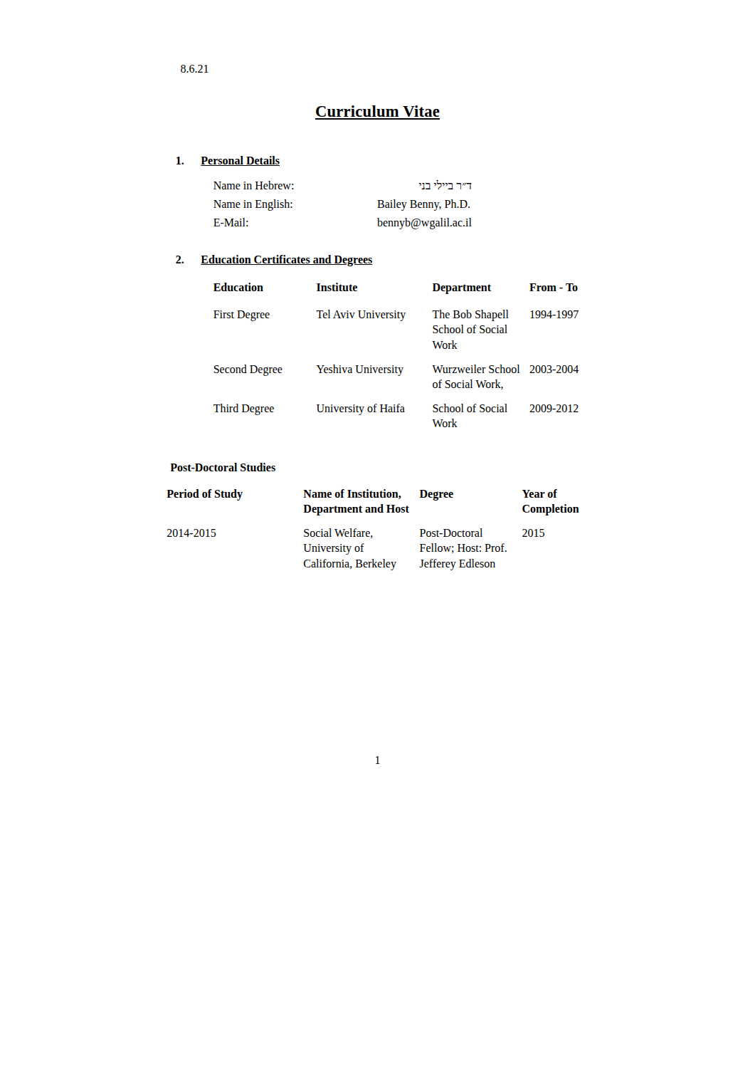8.6.21
Curriculum Vitae
1. Personal Details
| Name in Hebrew: | ד״ר ביילי בני |
| Name in English: | Bailey Benny, Ph.D. |
| E-Mail: | bennyb@wgalil.ac.il |
2. Education Certificates and Degrees
| Education | Institute | Department | From - To |
| --- | --- | --- | --- |
| First Degree | Tel Aviv University | The Bob Shapell School of Social Work | 1994-1997 |
| Second Degree | Yeshiva University | Wurzweiler School of Social Work, | 2003-2004 |
| Third Degree | University of Haifa | School of Social Work | 2009-2012 |
Post-Doctoral Studies
| Period of Study | Name of Institution, Department and Host | Degree | Year of Completion |
| --- | --- | --- | --- |
| 2014-2015 | Social Welfare, University of California, Berkeley | Post-Doctoral Fellow; Host: Prof. Jefferey Edleson | 2015 |
1